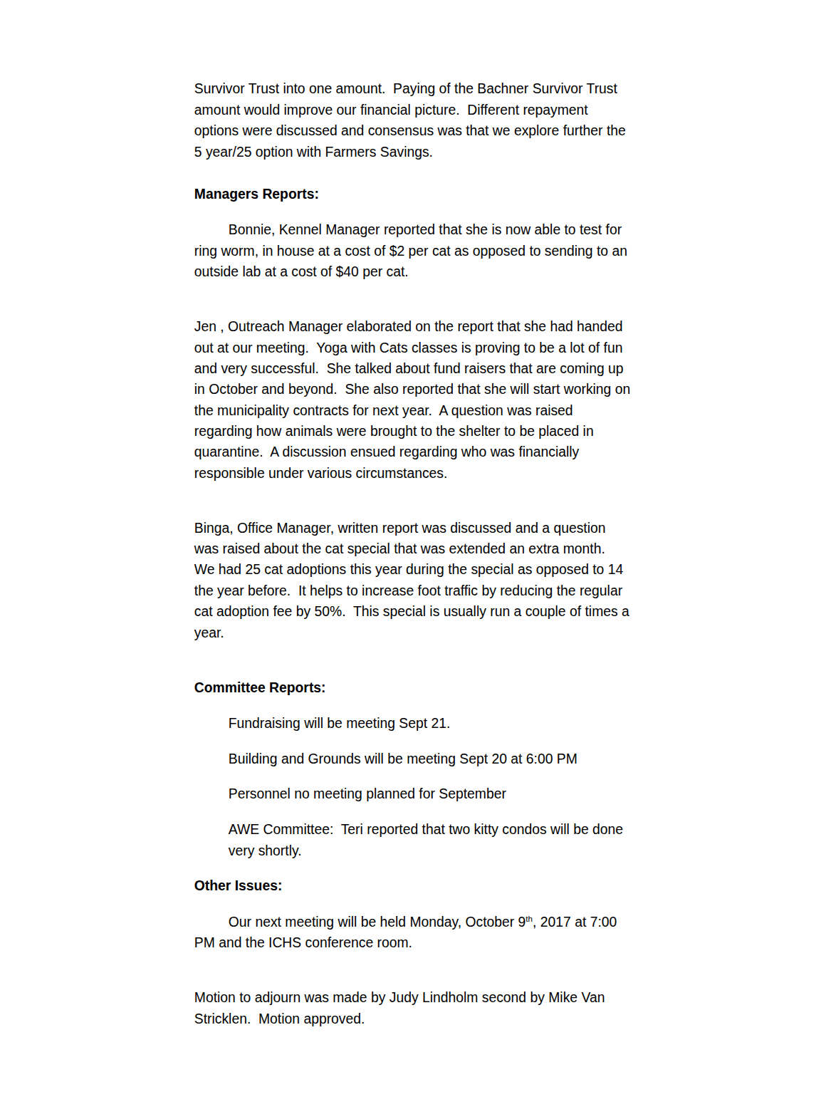Survivor Trust into one amount. Paying of the Bachner Survivor Trust amount would improve our financial picture. Different repayment options were discussed and consensus was that we explore further the 5 year/25 option with Farmers Savings.
Managers Reports:
Bonnie, Kennel Manager reported that she is now able to test for ring worm, in house at a cost of $2 per cat as opposed to sending to an outside lab at a cost of $40 per cat.
Jen , Outreach Manager elaborated on the report that she had handed out at our meeting. Yoga with Cats classes is proving to be a lot of fun and very successful. She talked about fund raisers that are coming up in October and beyond. She also reported that she will start working on the municipality contracts for next year. A question was raised regarding how animals were brought to the shelter to be placed in quarantine. A discussion ensued regarding who was financially responsible under various circumstances.
Binga, Office Manager, written report was discussed and a question was raised about the cat special that was extended an extra month. We had 25 cat adoptions this year during the special as opposed to 14 the year before. It helps to increase foot traffic by reducing the regular cat adoption fee by 50%. This special is usually run a couple of times a year.
Committee Reports:
Fundraising will be meeting Sept 21.
Building and Grounds will be meeting Sept 20 at 6:00 PM
Personnel no meeting planned for September
AWE Committee: Teri reported that two kitty condos will be done very shortly.
Other Issues:
Our next meeting will be held Monday, October 9th, 2017 at 7:00 PM and the ICHS conference room.
Motion to adjourn was made by Judy Lindholm second by Mike Van Stricklen. Motion approved.